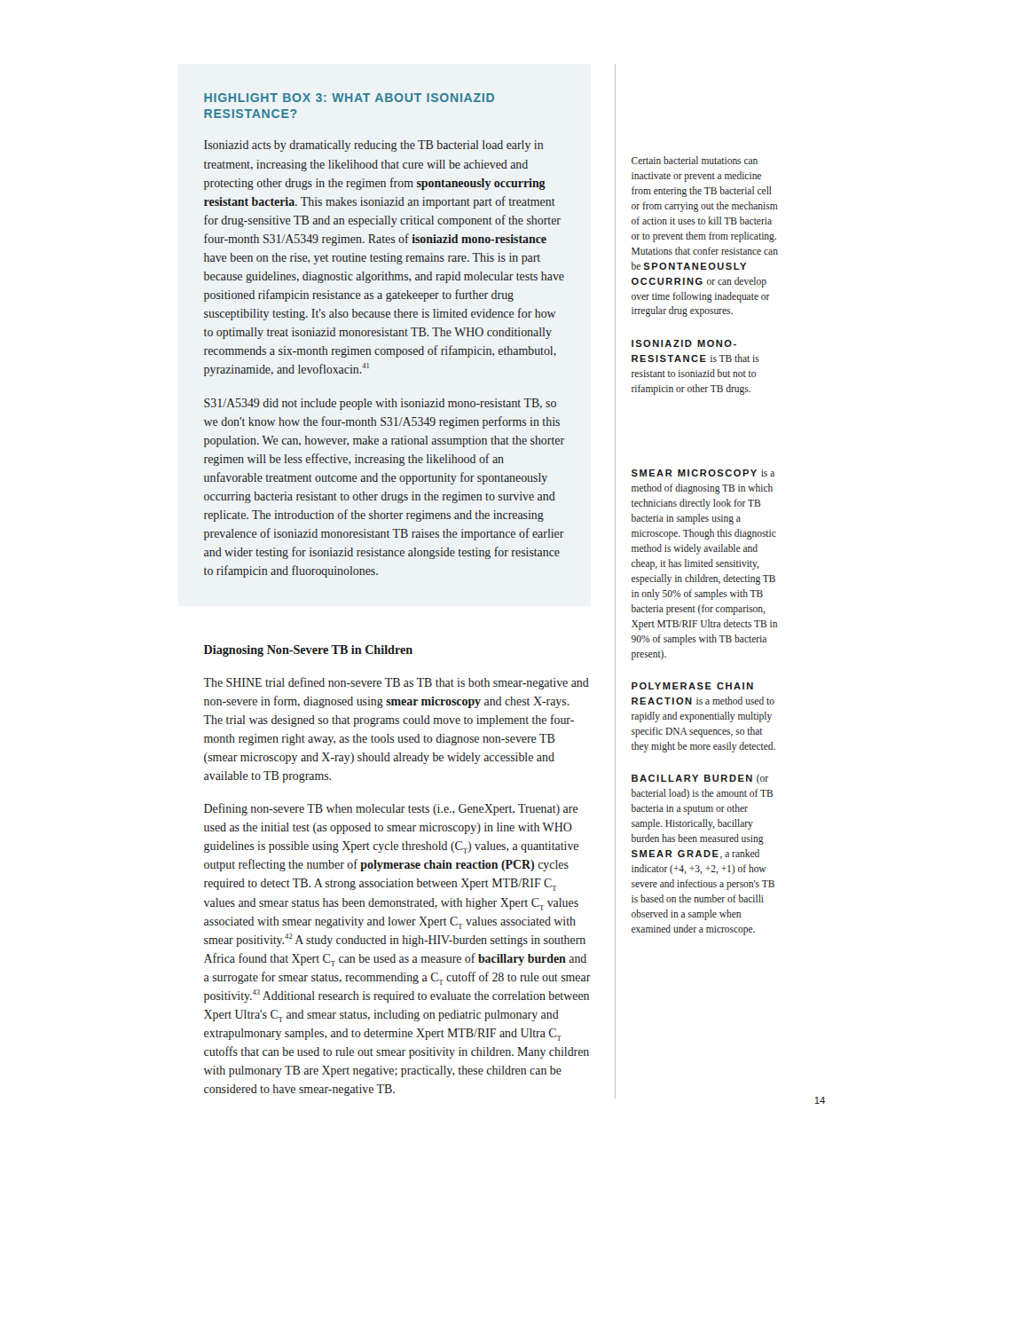HIGHLIGHT BOX 3: WHAT ABOUT ISONIAZID RESISTANCE?
Isoniazid acts by dramatically reducing the TB bacterial load early in treatment, increasing the likelihood that cure will be achieved and protecting other drugs in the regimen from spontaneously occurring resistant bacteria. This makes isoniazid an important part of treatment for drug-sensitive TB and an especially critical component of the shorter four-month S31/A5349 regimen. Rates of isoniazid mono-resistance have been on the rise, yet routine testing remains rare. This is in part because guidelines, diagnostic algorithms, and rapid molecular tests have positioned rifampicin resistance as a gatekeeper to further drug susceptibility testing. It's also because there is limited evidence for how to optimally treat isoniazid monoresistant TB. The WHO conditionally recommends a six-month regimen composed of rifampicin, ethambutol, pyrazinamide, and levofloxacin.41
S31/A5349 did not include people with isoniazid mono-resistant TB, so we don't know how the four-month S31/A5349 regimen performs in this population. We can, however, make a rational assumption that the shorter regimen will be less effective, increasing the likelihood of an unfavorable treatment outcome and the opportunity for spontaneously occurring bacteria resistant to other drugs in the regimen to survive and replicate. The introduction of the shorter regimens and the increasing prevalence of isoniazid monoresistant TB raises the importance of earlier and wider testing for isoniazid resistance alongside testing for resistance to rifampicin and fluoroquinolones.
Diagnosing Non-Severe TB in Children
The SHINE trial defined non-severe TB as TB that is both smear-negative and non-severe in form, diagnosed using smear microscopy and chest X-rays. The trial was designed so that programs could move to implement the four-month regimen right away, as the tools used to diagnose non-severe TB (smear microscopy and X-ray) should already be widely accessible and available to TB programs.
Defining non-severe TB when molecular tests (i.e., GeneXpert, Truenat) are used as the initial test (as opposed to smear microscopy) in line with WHO guidelines is possible using Xpert cycle threshold (CT) values, a quantitative output reflecting the number of polymerase chain reaction (PCR) cycles required to detect TB. A strong association between Xpert MTB/RIF CT values and smear status has been demonstrated, with higher Xpert CT values associated with smear negativity and lower Xpert CT values associated with smear positivity.42 A study conducted in high-HIV-burden settings in southern Africa found that Xpert CT can be used as a measure of bacillary burden and a surrogate for smear status, recommending a CT cutoff of 28 to rule out smear positivity.43 Additional research is required to evaluate the correlation between Xpert Ultra's CT and smear status, including on pediatric pulmonary and extrapulmonary samples, and to determine Xpert MTB/RIF and Ultra CT cutoffs that can be used to rule out smear positivity in children. Many children with pulmonary TB are Xpert negative; practically, these children can be considered to have smear-negative TB.
Certain bacterial mutations can inactivate or prevent a medicine from entering the TB bacterial cell or from carrying out the mechanism of action it uses to kill TB bacteria or to prevent them from replicating. Mutations that confer resistance can be SPONTANEOUSLY OCCURRING or can develop over time following inadequate or irregular drug exposures.
ISONIAZID MONO-RESISTANCE is TB that is resistant to isoniazid but not to rifampicin or other TB drugs.
SMEAR MICROSCOPY is a method of diagnosing TB in which technicians directly look for TB bacteria in samples using a microscope. Though this diagnostic method is widely available and cheap, it has limited sensitivity, especially in children, detecting TB in only 50% of samples with TB bacteria present (for comparison, Xpert MTB/RIF Ultra detects TB in 90% of samples with TB bacteria present).
POLYMERASE CHAIN REACTION is a method used to rapidly and exponentially multiply specific DNA sequences, so that they might be more easily detected.
BACILLARY BURDEN (or bacterial load) is the amount of TB bacteria in a sputum or other sample. Historically, bacillary burden has been measured using SMEAR GRADE, a ranked indicator (+4, +3, +2, +1) of how severe and infectious a person's TB is based on the number of bacilli observed in a sample when examined under a microscope.
14